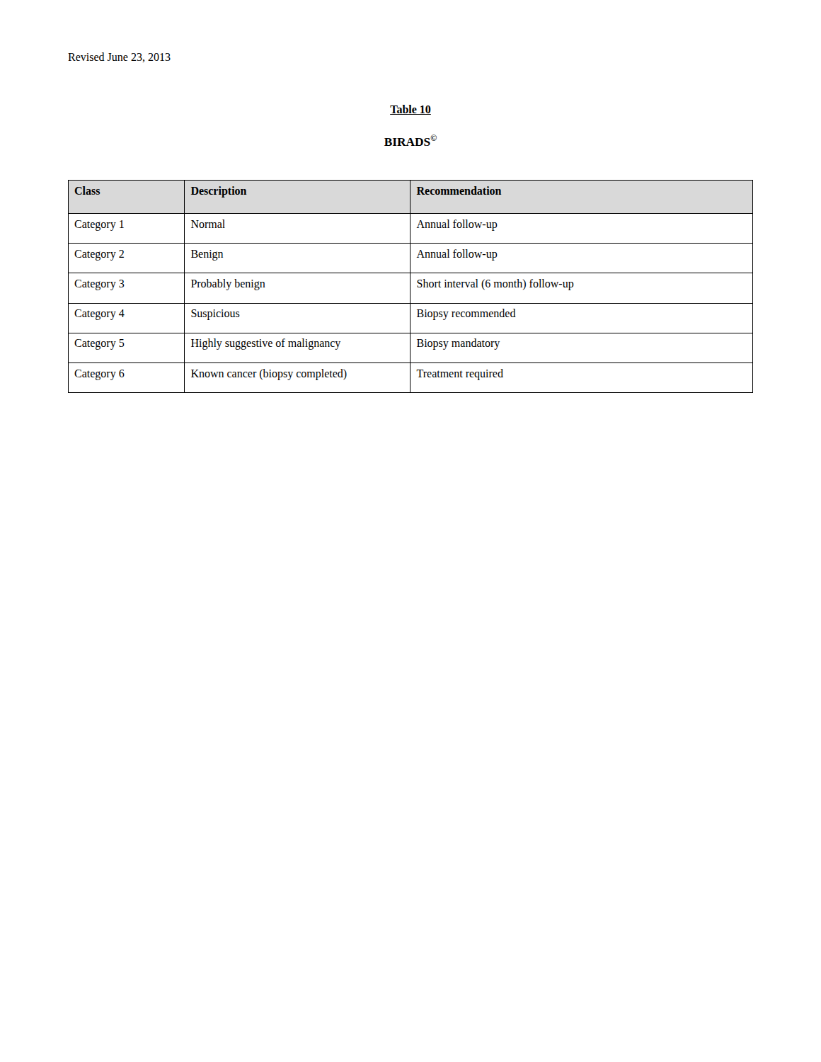Revised June 23, 2013
Table 10
BIRADS©
| Class | Description | Recommendation |
| --- | --- | --- |
| Category 1 | Normal | Annual follow-up |
| Category 2 | Benign | Annual follow-up |
| Category 3 | Probably benign | Short interval (6 month) follow-up |
| Category 4 | Suspicious | Biopsy recommended |
| Category 5 | Highly suggestive of malignancy | Biopsy mandatory |
| Category 6 | Known cancer (biopsy completed) | Treatment required |